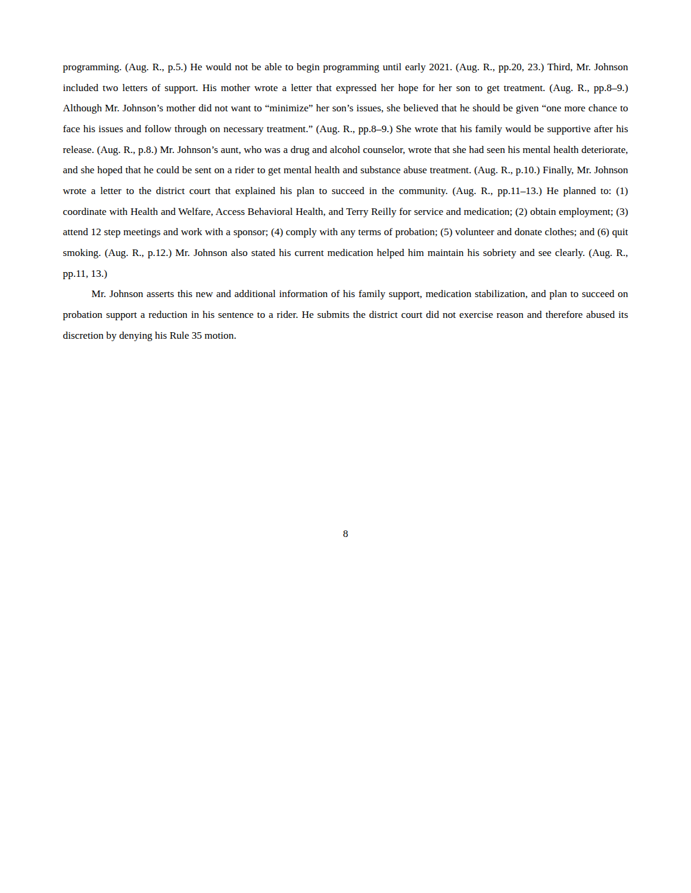programming. (Aug. R., p.5.) He would not be able to begin programming until early 2021. (Aug. R., pp.20, 23.) Third, Mr. Johnson included two letters of support. His mother wrote a letter that expressed her hope for her son to get treatment. (Aug. R., pp.8–9.) Although Mr. Johnson’s mother did not want to “minimize” her son’s issues, she believed that he should be given “one more chance to face his issues and follow through on necessary treatment.” (Aug. R., pp.8–9.) She wrote that his family would be supportive after his release. (Aug. R., p.8.) Mr. Johnson’s aunt, who was a drug and alcohol counselor, wrote that she had seen his mental health deteriorate, and she hoped that he could be sent on a rider to get mental health and substance abuse treatment. (Aug. R., p.10.) Finally, Mr. Johnson wrote a letter to the district court that explained his plan to succeed in the community. (Aug. R., pp.11–13.) He planned to: (1) coordinate with Health and Welfare, Access Behavioral Health, and Terry Reilly for service and medication; (2) obtain employment; (3) attend 12 step meetings and work with a sponsor; (4) comply with any terms of probation; (5) volunteer and donate clothes; and (6) quit smoking. (Aug. R., p.12.) Mr. Johnson also stated his current medication helped him maintain his sobriety and see clearly. (Aug. R., pp.11, 13.)
Mr. Johnson asserts this new and additional information of his family support, medication stabilization, and plan to succeed on probation support a reduction in his sentence to a rider. He submits the district court did not exercise reason and therefore abused its discretion by denying his Rule 35 motion.
8